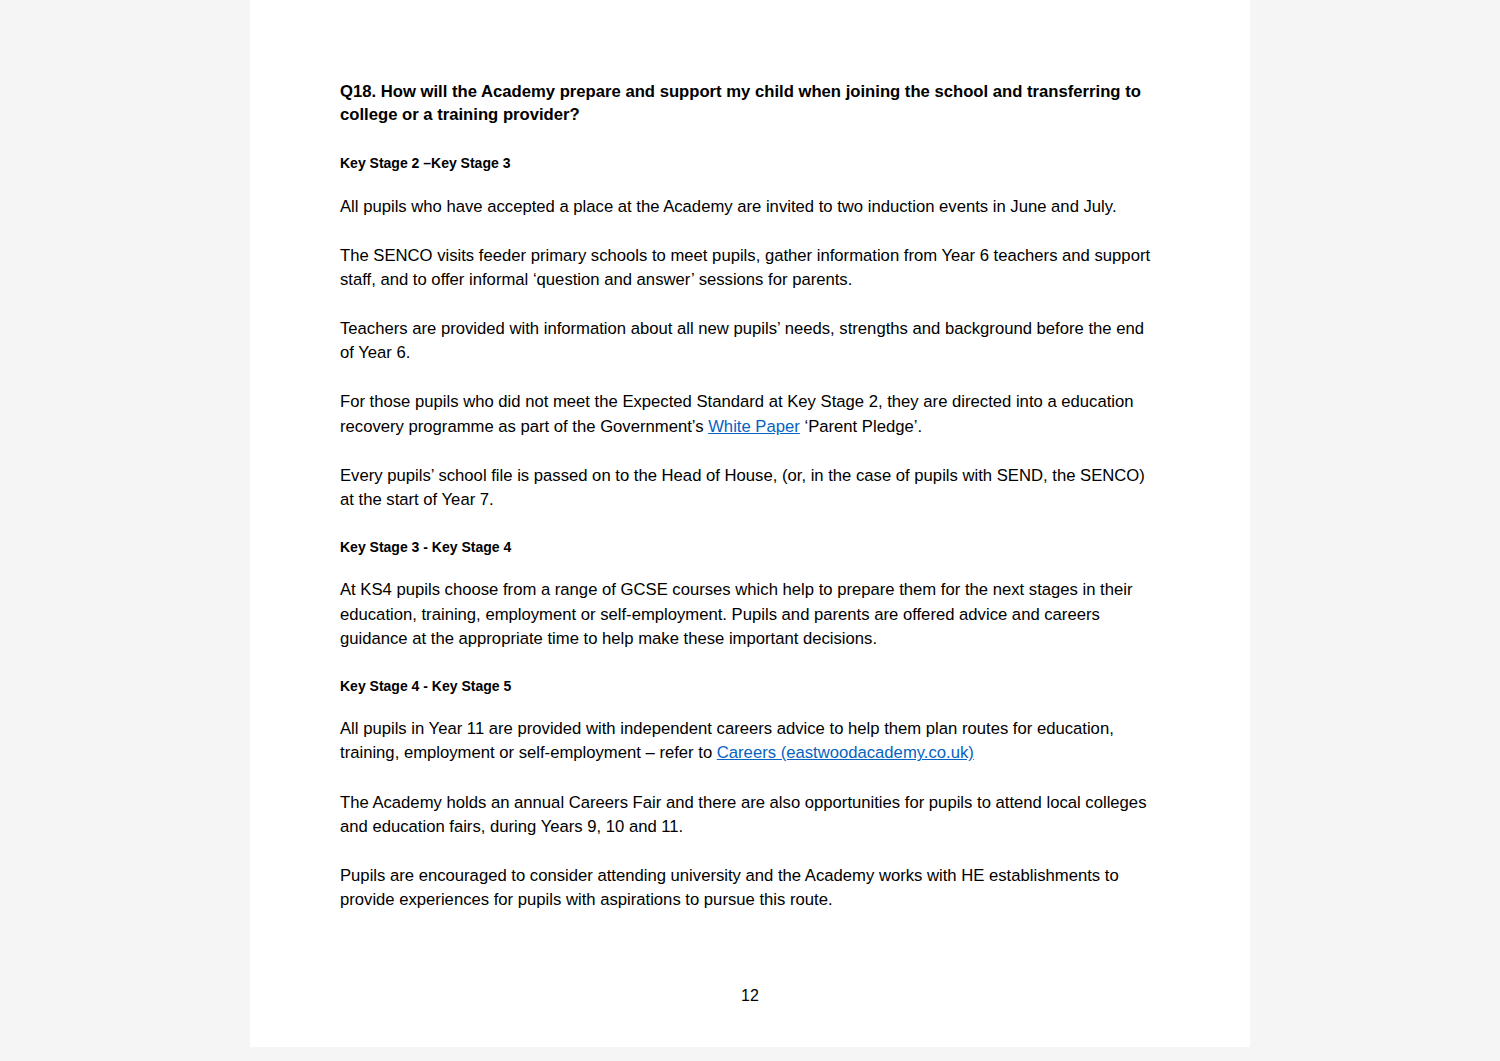Q18. How will the Academy prepare and support my child when joining the school and transferring to college or a training provider?
Key Stage 2 –Key Stage 3
All pupils who have accepted a place at the Academy are invited to two induction events in June and July.
The SENCO visits feeder primary schools to meet pupils, gather information from Year 6 teachers and support staff, and to offer informal ‘question and answer’ sessions for parents.
Teachers are provided with information about all new pupils’ needs, strengths and background before the end of Year 6.
For those pupils who did not meet the Expected Standard at Key Stage 2, they are directed into a education recovery programme as part of the Government’s White Paper ‘Parent Pledge’.
Every pupils’ school file is passed on to the Head of House, (or, in the case of pupils with SEND, the SENCO) at the start of Year 7.
Key Stage 3 - Key Stage 4
At KS4 pupils choose from a range of GCSE courses which help to prepare them for the next stages in their education, training, employment or self-employment. Pupils and parents are offered advice and careers guidance at the appropriate time to help make these important decisions.
Key Stage 4 - Key Stage 5
All pupils in Year 11 are provided with independent careers advice to help them plan routes for education, training, employment or self-employment – refer to Careers (eastwoodacademy.co.uk)
The Academy holds an annual Careers Fair and there are also opportunities for pupils to attend local colleges and education fairs, during Years 9, 10 and 11.
Pupils are encouraged to consider attending university and the Academy works with HE establishments to provide experiences for pupils with aspirations to pursue this route.
12